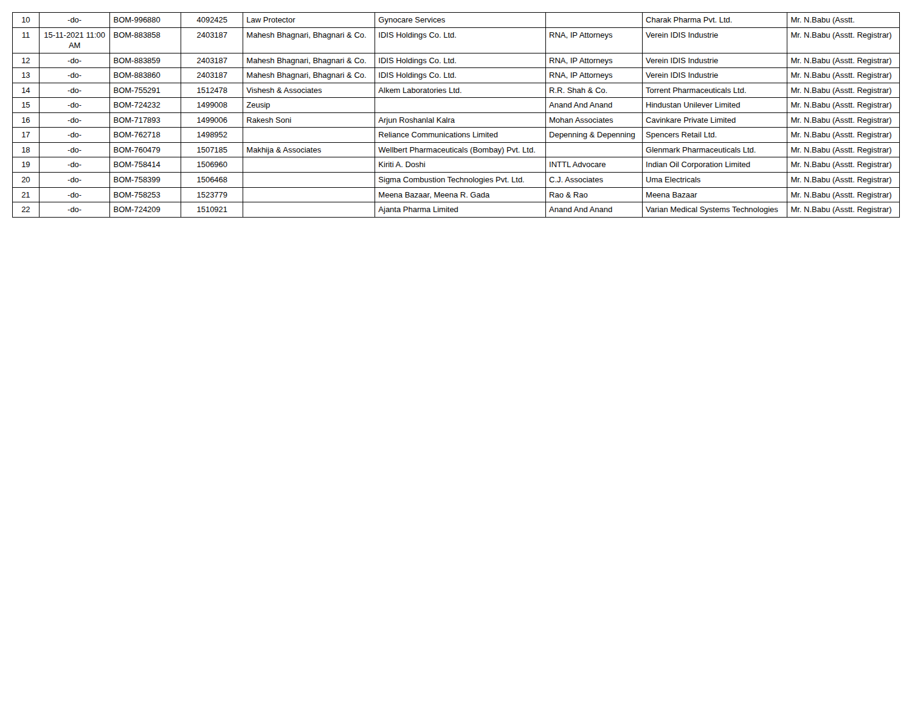| 10 | -do- | BOM-996880 | 4092425 | Law Protector | Gynocare Services | | Charak Pharma Pvt. Ltd. | Mr. N.Babu (Asstt. |
| 11 | 15-11-2021 11:00 AM | BOM-883858 | 2403187 | Mahesh Bhagnari, Bhagnari & Co. | IDIS Holdings Co. Ltd. | RNA, IP Attorneys | Verein IDIS Industrie | Mr. N.Babu (Asstt. Registrar) |
| 12 | -do- | BOM-883859 | 2403187 | Mahesh Bhagnari, Bhagnari & Co. | IDIS Holdings Co. Ltd. | RNA, IP Attorneys | Verein IDIS Industrie | Mr. N.Babu (Asstt. Registrar) |
| 13 | -do- | BOM-883860 | 2403187 | Mahesh Bhagnari, Bhagnari & Co. | IDIS Holdings Co. Ltd. | RNA, IP Attorneys | Verein IDIS Industrie | Mr. N.Babu (Asstt. Registrar) |
| 14 | -do- | BOM-755291 | 1512478 | Vishesh & Associates | Alkem Laboratories Ltd. | R.R. Shah & Co. | Torrent Pharmaceuticals Ltd. | Mr. N.Babu (Asstt. Registrar) |
| 15 | -do- | BOM-724232 | 1499008 | Zeusip | | Anand And Anand | Hindustan Unilever Limited | Mr. N.Babu (Asstt. Registrar) |
| 16 | -do- | BOM-717893 | 1499006 | Rakesh Soni | Arjun Roshanlal Kalra | Mohan Associates | Cavinkare Private Limited | Mr. N.Babu (Asstt. Registrar) |
| 17 | -do- | BOM-762718 | 1498952 | | Reliance Communications Limited | Depenning & Depenning | Spencers Retail Ltd. | Mr. N.Babu (Asstt. Registrar) |
| 18 | -do- | BOM-760479 | 1507185 | Makhija & Associates | Wellbert Pharmaceuticals (Bombay) Pvt. Ltd. | | Glenmark Pharmaceuticals Ltd. | Mr. N.Babu (Asstt. Registrar) |
| 19 | -do- | BOM-758414 | 1506960 | | Kiriti A. Doshi | INTTL Advocare | Indian Oil Corporation Limited | Mr. N.Babu (Asstt. Registrar) |
| 20 | -do- | BOM-758399 | 1506468 | | Sigma Combustion Technologies Pvt. Ltd. | C.J. Associates | Uma Electricals | Mr. N.Babu (Asstt. Registrar) |
| 21 | -do- | BOM-758253 | 1523779 | | Meena Bazaar, Meena R. Gada | Rao & Rao | Meena Bazaar | Mr. N.Babu (Asstt. Registrar) |
| 22 | -do- | BOM-724209 | 1510921 | | Ajanta Pharma Limited | Anand And Anand | Varian Medical Systems Technologies | Mr. N.Babu (Asstt. Registrar) |